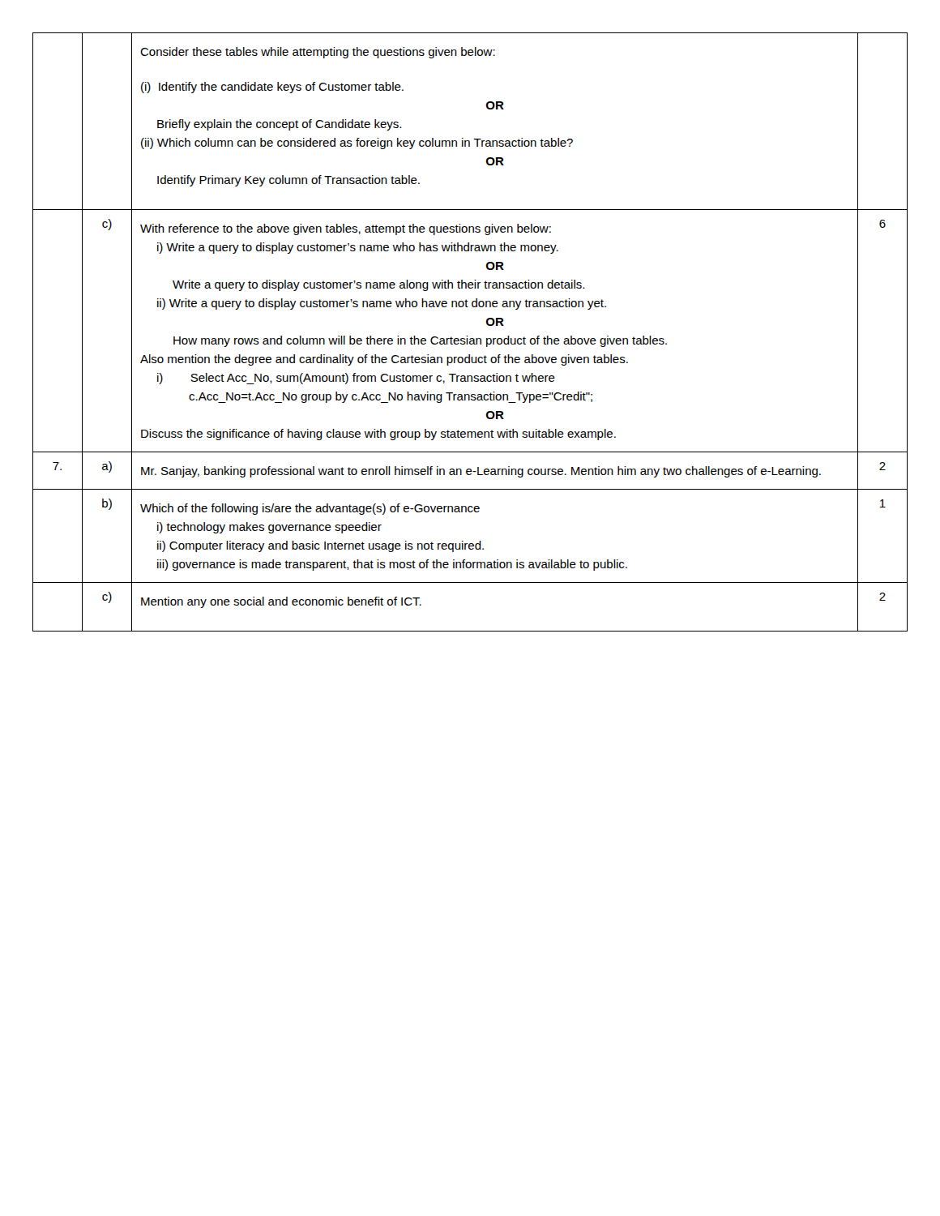| | | Consider these tables while attempting the questions given below: (i) Identify the candidate keys of Customer table. OR Briefly explain the concept of Candidate keys. (ii) Which column can be considered as foreign key column in Transaction table? OR Identify Primary Key column of Transaction table. | |
| | c) | With reference to the above given tables, attempt the questions given below: i) Write a query to display customer’s name who has withdrawn the money. OR Write a query to display customer’s name along with their transaction details. ii) Write a query to display customer’s name who have not done any transaction yet. OR How many rows and column will be there in the Cartesian product of the above given tables. Also mention the degree and cardinality of the Cartesian product of the above given tables. i) Select Acc_No, sum(Amount) from Customer c, Transaction t where c.Acc_No=t.Acc_No group by c.Acc_No having Transaction_Type="Credit"; OR Discuss the significance of having clause with group by statement with suitable example. | 6 |
| 7. | a) | Mr. Sanjay, banking professional want to enroll himself in an e-Learning course. Mention him any two challenges of e-Learning. | 2 |
| | b) | Which of the following is/are the advantage(s) of e-Governance i) technology makes governance speedier ii) Computer literacy and basic Internet usage is not required. iii) governance is made transparent, that is most of the information is available to public. | 1 |
| | c) | Mention any one social and economic benefit of ICT. | 2 |